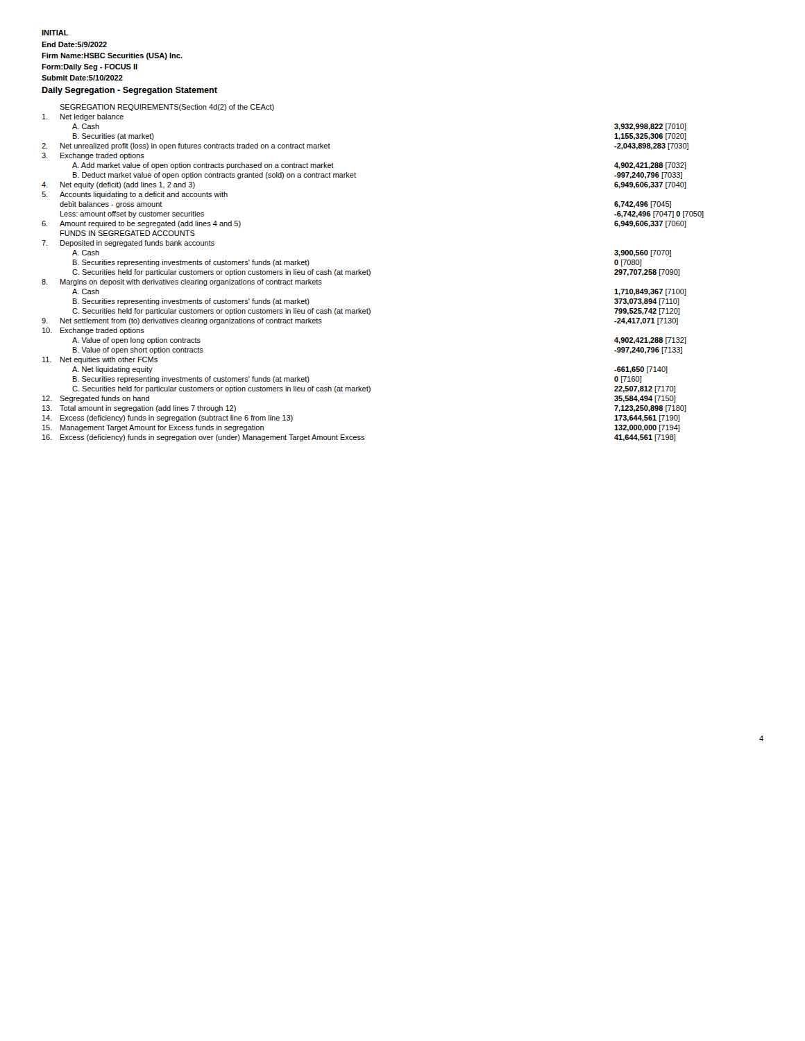INITIAL
End Date:5/9/2022
Firm Name:HSBC Securities (USA) Inc.
Form:Daily Seg - FOCUS II
Submit Date:5/10/2022
Daily Segregation - Segregation Statement
| | SEGREGATION REQUIREMENTS(Section 4d(2) of the CEAct) | |
| 1. | Net ledger balance | |
| | A. Cash | 3,932,998,822 [7010] |
| | B. Securities (at market) | 1,155,325,306 [7020] |
| 2. | Net unrealized profit (loss) in open futures contracts traded on a contract market | -2,043,898,283 [7030] |
| 3. | Exchange traded options | |
| | A. Add market value of open option contracts purchased on a contract market | 4,902,421,288 [7032] |
| | B. Deduct market value of open option contracts granted (sold) on a contract market | -997,240,796 [7033] |
| 4. | Net equity (deficit) (add lines 1, 2 and 3) | 6,949,606,337 [7040] |
| 5. | Accounts liquidating to a deficit and accounts with | |
| | debit balances - gross amount | 6,742,496 [7045] |
| | Less: amount offset by customer securities | -6,742,496 [7047] 0 [7050] |
| 6. | Amount required to be segregated (add lines 4 and 5) | 6,949,606,337 [7060] |
| | FUNDS IN SEGREGATED ACCOUNTS | |
| 7. | Deposited in segregated funds bank accounts | |
| | A. Cash | 3,900,560 [7070] |
| | B. Securities representing investments of customers' funds (at market) | 0 [7080] |
| | C. Securities held for particular customers or option customers in lieu of cash (at market) | 297,707,258 [7090] |
| 8. | Margins on deposit with derivatives clearing organizations of contract markets | |
| | A. Cash | 1,710,849,367 [7100] |
| | B. Securities representing investments of customers' funds (at market) | 373,073,894 [7110] |
| | C. Securities held for particular customers or option customers in lieu of cash (at market) | 799,525,742 [7120] |
| 9. | Net settlement from (to) derivatives clearing organizations of contract markets | -24,417,071 [7130] |
| 10. | Exchange traded options | |
| | A. Value of open long option contracts | 4,902,421,288 [7132] |
| | B. Value of open short option contracts | -997,240,796 [7133] |
| 11. | Net equities with other FCMs | |
| | A. Net liquidating equity | -661,650 [7140] |
| | B. Securities representing investments of customers' funds (at market) | 0 [7160] |
| | C. Securities held for particular customers or option customers in lieu of cash (at market) | 22,507,812 [7170] |
| 12. | Segregated funds on hand | 35,584,494 [7150] |
| 13. | Total amount in segregation (add lines 7 through 12) | 7,123,250,898 [7180] |
| 14. | Excess (deficiency) funds in segregation (subtract line 6 from line 13) | 173,644,561 [7190] |
| 15. | Management Target Amount for Excess funds in segregation | 132,000,000 [7194] |
| 16. | Excess (deficiency) funds in segregation over (under) Management Target Amount Excess | 41,644,561 [7198] |
4